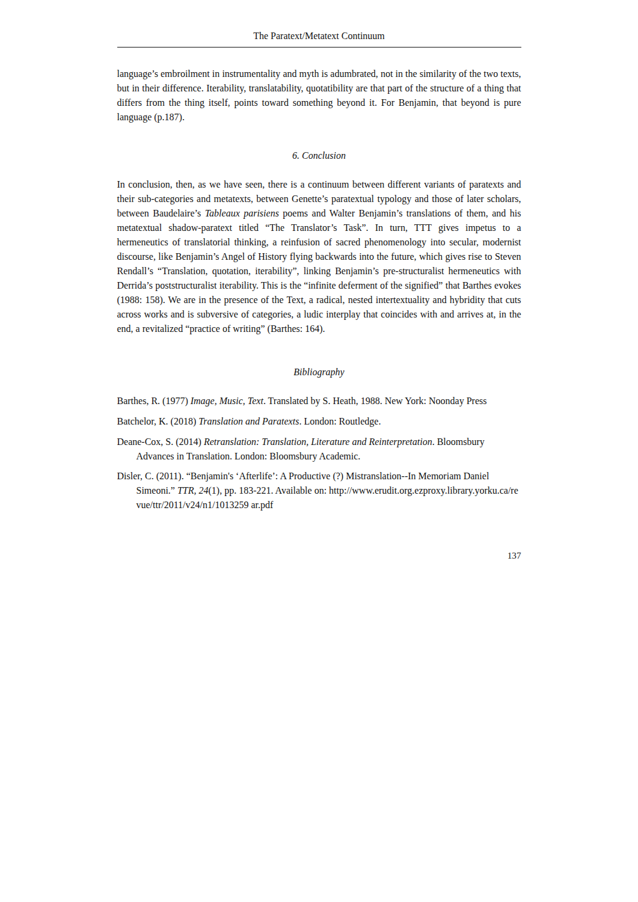The Paratext/Metatext Continuum
language’s embroilment in instrumentality and myth is adumbrated, not in the similarity of the two texts, but in their difference. Iterability, translatability, quotatibility are that part of the structure of a thing that differs from the thing itself, points toward something beyond it. For Benjamin, that beyond is pure language (p.187).
6. Conclusion
In conclusion, then, as we have seen, there is a continuum between different variants of paratexts and their sub-categories and metatexts, between Genette’s paratextual typology and those of later scholars, between Baudelaire’s Tableaux parisiens poems and Walter Benjamin’s translations of them, and his metatextual shadow-paratext titled “The Translator’s Task”. In turn, TTT gives impetus to a hermeneutics of translatorial thinking, a reinfusion of sacred phenomenology into secular, modernist discourse, like Benjamin’s Angel of History flying backwards into the future, which gives rise to Steven Rendall’s “Translation, quotation, iterability”, linking Benjamin’s pre-structuralist hermeneutics with Derrida’s poststructuralist iterability. This is the “infinite deferment of the signified” that Barthes evokes (1988: 158). We are in the presence of the Text, a radical, nested intertextuality and hybridity that cuts across works and is subversive of categories, a ludic interplay that coincides with and arrives at, in the end, a revitalized “practice of writing” (Barthes: 164).
Bibliography
Barthes, R. (1977) Image, Music, Text. Translated by S. Heath, 1988. New York: Noonday Press
Batchelor, K. (2018) Translation and Paratexts. London: Routledge.
Deane-Cox, S. (2014) Retranslation: Translation, Literature and Reinterpretation. Bloomsbury Advances in Translation. London: Bloomsbury Academic.
Disler, C. (2011). “Benjamin's ‘Afterlife’: A Productive (?) Mistranslation--In Memoriam Daniel Simeoni.” TTR, 24(1), pp. 183-221. Available on: http://www.erudit.org.ezproxy.library.yorku.ca/revue/ttr/2011/v24/n1/1013259 ar.pdf
137